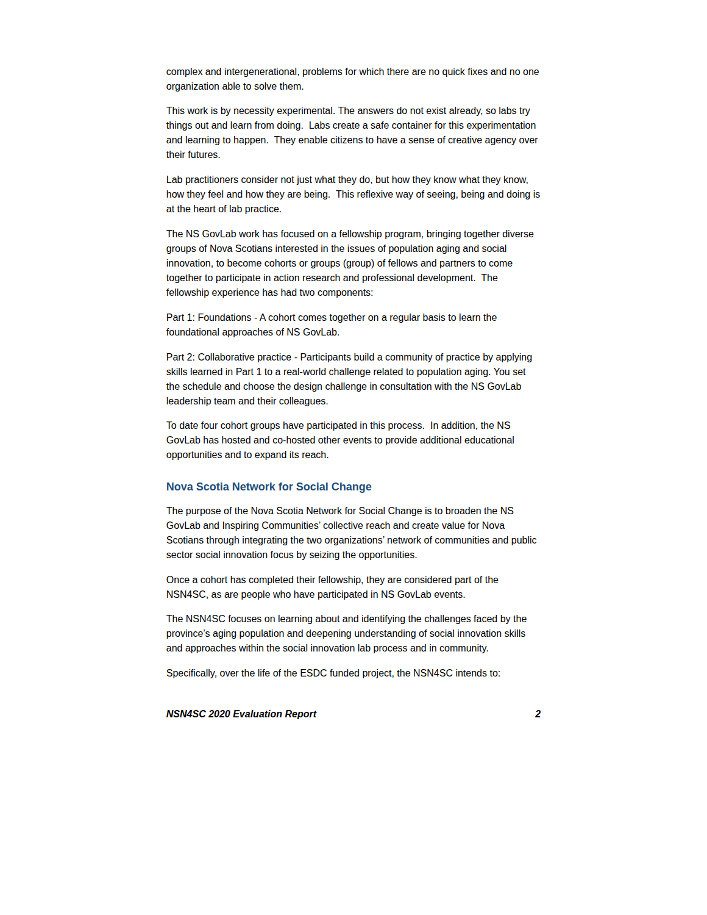complex and intergenerational, problems for which there are no quick fixes and no one organization able to solve them.
This work is by necessity experimental. The answers do not exist already, so labs try things out and learn from doing. Labs create a safe container for this experimentation and learning to happen. They enable citizens to have a sense of creative agency over their futures.
Lab practitioners consider not just what they do, but how they know what they know, how they feel and how they are being. This reflexive way of seeing, being and doing is at the heart of lab practice.
The NS GovLab work has focused on a fellowship program, bringing together diverse groups of Nova Scotians interested in the issues of population aging and social innovation, to become cohorts or groups (group) of fellows and partners to come together to participate in action research and professional development. The fellowship experience has had two components:
Part 1: Foundations - A cohort comes together on a regular basis to learn the foundational approaches of NS GovLab.
Part 2: Collaborative practice - Participants build a community of practice by applying skills learned in Part 1 to a real-world challenge related to population aging. You set the schedule and choose the design challenge in consultation with the NS GovLab leadership team and their colleagues.
To date four cohort groups have participated in this process. In addition, the NS GovLab has hosted and co-hosted other events to provide additional educational opportunities and to expand its reach.
Nova Scotia Network for Social Change
The purpose of the Nova Scotia Network for Social Change is to broaden the NS GovLab and Inspiring Communities’ collective reach and create value for Nova Scotians through integrating the two organizations’ network of communities and public sector social innovation focus by seizing the opportunities.
Once a cohort has completed their fellowship, they are considered part of the NSN4SC, as are people who have participated in NS GovLab events.
The NSN4SC focuses on learning about and identifying the challenges faced by the province’s aging population and deepening understanding of social innovation skills and approaches within the social innovation lab process and in community.
Specifically, over the life of the ESDC funded project, the NSN4SC intends to:
NSN4SC 2020 Evaluation Report 2